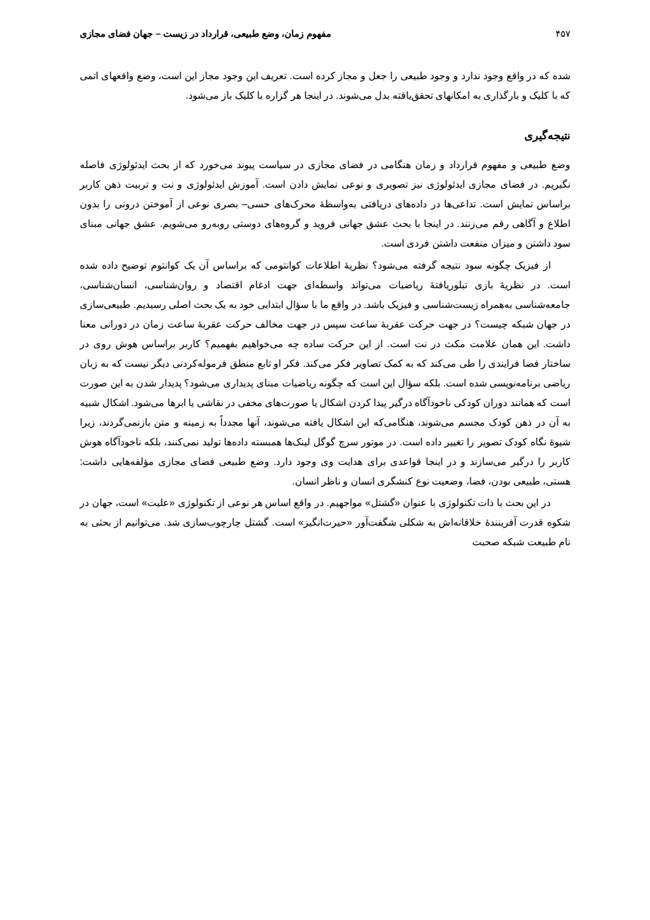۴۵۷ مفهوم زمان، وضع طبیعی، قرارداد در زیست – جهان فضای مجازی
شده که در واقع وجود ندارد و وجود طبیعی را جعل و مجاز کرده است. تعریف این وجود مجاز این است، وضع واقعهای اتمی که با کلیک و بارگذاری به امکانهای تحقق‌یافته بدل می‌شوند. در اینجا هر گزاره با کلیک باز می‌شود.
نتیجه‌گیری
وضع طبیعی و مفهوم قرارداد و زمان هنگامی در فضای مجازی در سیاست پیوند می‌خورد که از بحث ایدئولوژی فاصله نگیریم. در فضای مجازی ایدئولوژی نیز تصویری و نوعی نمایش دادن است. آموزش ایدئولوژی و نت و تربیت ذهن کاربر براساس نمایش است. تداعی‌ها در داده‌های دریافتی به‌واسطهٔ محرک‌های حسی– بصری نوعی از آموختن درونی را بدون اطلاع و آگاهی رقم می‌زنند. در اینجا با بحث عشق جهانی فروید و گروه‌های دوستی روبه‌رو می‌شویم. عشق جهانی مبنای سود داشتن و میزان منفعت داشتن فردی است.
از فیزیک چگونه سود نتیجه گرفته می‌شود؟ نظریهٔ اطلاعات کوانتومی که براساس آن یک کوانتوم توضیح داده شده است. در نظریهٔ بازی تبلوریافتهٔ ریاضیات می‌تواند واسطه‌ای جهت ادغام اقتصاد و روان‌شناسی، انسان‌شناسی، جامعه‌شناسی به‌همراه زیست‌شناسی و فیزیک باشد. در واقع ما با سؤال ابتدایی خود به یک بحث اصلی رسیدیم. طبیعی‌سازی در جهان شبکه چیست؟ در جهت حرکت عقربهٔ ساعت سپس در جهت مخالف حرکت عقربهٔ ساعت زمان در دورانی معنا داشت. این همان علامت مکث در نت است. از این حرکت ساده چه می‌خواهیم بفهمیم؟ کاربر براساس هوش روی در ساختار فضا فرایندی را طی می‌کند که به کمک تصاویر فکر می‌کند. فکر او تابع منطق فرموله‌کردنی دیگر نیست که به زبان ریاضی برنامه‌نویسی شده است. بلکه سؤال این است که چگونه ریاضیات مبنای پدیداری می‌شود؟ پدیدار شدن به این صورت است که همانند دوران کودکی ناخودآگاه درگیر پیدا کردن اشکال یا صورت‌های مخفی در نقاشی یا ابرها می‌شود. اشکال شبیه به آن در ذهن کودک مجسم می‌شوند، هنگامی‌که این اشکال یافته می‌شوند، آنها مجدداً به زمینه و متن بازنمی‌گردند، زیرا شیوهٔ نگاه کودک تصویر را تغییر داده است. در موتور سرچ گوگل لینک‌ها همبسته داده‌ها تولید نمی‌کنند، بلکه ناخودآگاه هوش کاربر را درگیر می‌سازند و در اینجا قواعدی برای هدایت وی وجود دارد. وضع طبیعی فضای مجازی مؤلفه‌هایی داشت: هستی، طبیعی بودن، فضا، وضعیت نوع کنشگری انسان و ناظر انسان.
در این بحث با ذات تکنولوژی با عنوان «گشتل» مواجهیم. در واقع اساس هر نوعی از تکنولوژی «علیت» است، جهان در شکوه قدرت آفرینندهٔ خلاقانه‌اش به شکلی شگفت‌آور «حیرت‌انگیز» است. گشتل چارچوب‌سازی شد. می‌توانیم از بحثی به نام طبیعت شبکه صحبت